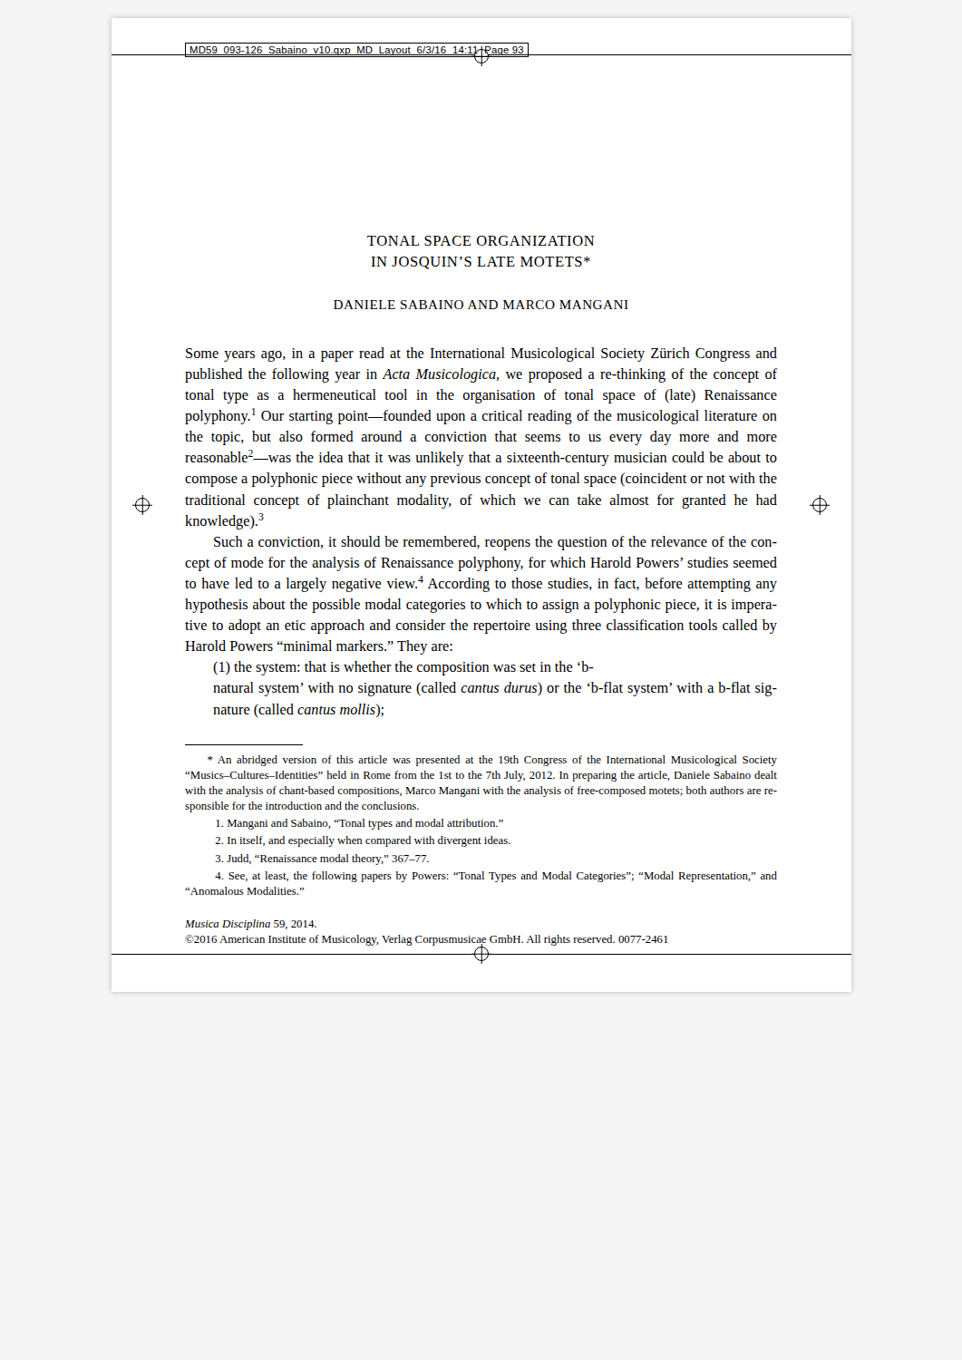MD59_093-126_Sabaino_v10.qxp_MD_Layout 6/3/16 14:11 Page 93
TONAL SPACE ORGANIZATION
IN JOSQUIN’S LATE MOTETS*
DANIELE SABAINO AND MARCO MANGANI
Some years ago, in a paper read at the International Musicological Society Zürich Congress and published the following year in Acta Musicologica, we proposed a re-thinking of the concept of tonal type as a hermeneutical tool in the organisation of tonal space of (late) Renaissance polyphony.1 Our starting point—founded upon a critical reading of the musicological literature on the topic, but also formed around a conviction that seems to us every day more and more reasonable2—was the idea that it was unlikely that a sixteenth-century musician could be about to compose a polyphonic piece without any previous concept of tonal space (coincident or not with the traditional concept of plainchant modality, of which we can take almost for granted he had knowledge).3
Such a conviction, it should be remembered, reopens the question of the relevance of the concept of mode for the analysis of Renaissance polyphony, for which Harold Powers’ studies seemed to have led to a largely negative view.4 According to those studies, in fact, before attempting any hypothesis about the possible modal categories to which to assign a polyphonic piece, it is imperative to adopt an etic approach and consider the repertoire using three classification tools called by Harold Powers “minimal markers.” They are:
(1) the system: that is whether the composition was set in the ‘b-natural system’ with no signature (called cantus durus) or the ‘b-flat system’ with a b-flat signature (called cantus mollis);
* An abridged version of this article was presented at the 19th Congress of the International Musicological Society “Musics–Cultures–Identities” held in Rome from the 1st to the 7th July, 2012. In preparing the article, Daniele Sabaino dealt with the analysis of chant-based compositions, Marco Mangani with the analysis of free-composed motets; both authors are responsible for the introduction and the conclusions.
1. Mangani and Sabaino, “Tonal types and modal attribution.”
2. In itself, and especially when compared with divergent ideas.
3. Judd, “Renaissance modal theory,” 367–77.
4. See, at least, the following papers by Powers: “Tonal Types and Modal Categories”; “Modal Representation,” and “Anomalous Modalities.”
Musica Disciplina 59, 2014.
©2016 American Institute of Musicology, Verlag Corpusmusicae GmbH. All rights reserved. 0077-2461